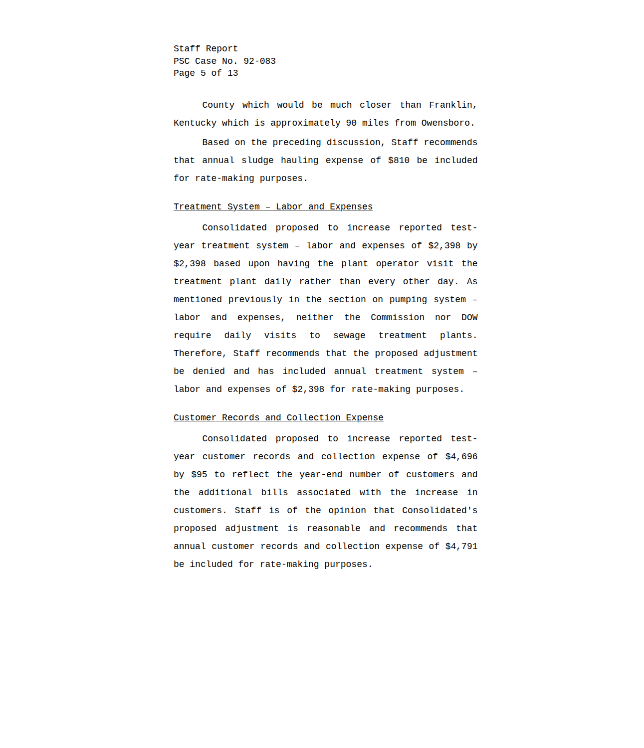Staff Report PSC Case No. 92-083 Page 5 of 13
County which would be much closer than Franklin, Kentucky which is approximately 90 miles from Owensboro.
Based on the preceding discussion, Staff recommends that annual sludge hauling expense of $810 be included for rate-making purposes.
Treatment System – Labor and Expenses
Consolidated proposed to increase reported test-year treatment system – labor and expenses of $2,398 by $2,398 based upon having the plant operator visit the treatment plant daily rather than every other day. As mentioned previously in the section on pumping system – labor and expenses, neither the Commission nor DOW require daily visits to sewage treatment plants. Therefore, Staff recommends that the proposed adjustment be denied and has included annual treatment system – labor and expenses of $2,398 for rate-making purposes.
Customer Records and Collection Expense
Consolidated proposed to increase reported test-year customer records and collection expense of $4,696 by $95 to reflect the year-end number of customers and the additional bills associated with the increase in customers. Staff is of the opinion that Consolidated's proposed adjustment is reasonable and recommends that annual customer records and collection expense of $4,791 be included for rate-making purposes.